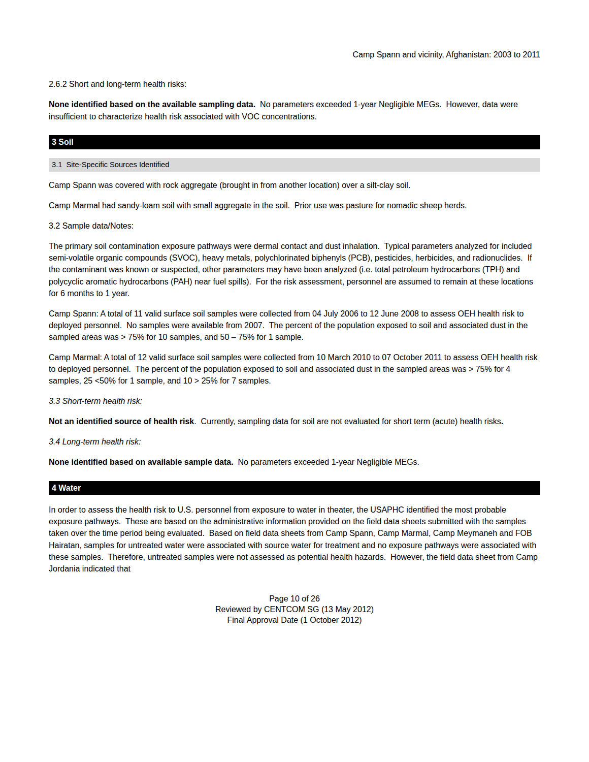Camp Spann and vicinity, Afghanistan: 2003 to 2011
2.6.2 Short and long-term health risks:
None identified based on the available sampling data. No parameters exceeded 1-year Negligible MEGs. However, data were insufficient to characterize health risk associated with VOC concentrations.
3 Soil
3.1 Site-Specific Sources Identified
Camp Spann was covered with rock aggregate (brought in from another location) over a silt-clay soil.
Camp Marmal had sandy-loam soil with small aggregate in the soil. Prior use was pasture for nomadic sheep herds.
3.2 Sample data/Notes:
The primary soil contamination exposure pathways were dermal contact and dust inhalation. Typical parameters analyzed for included semi-volatile organic compounds (SVOC), heavy metals, polychlorinated biphenyls (PCB), pesticides, herbicides, and radionuclides. If the contaminant was known or suspected, other parameters may have been analyzed (i.e. total petroleum hydrocarbons (TPH) and polycyclic aromatic hydrocarbons (PAH) near fuel spills). For the risk assessment, personnel are assumed to remain at these locations for 6 months to 1 year.
Camp Spann: A total of 11 valid surface soil samples were collected from 04 July 2006 to 12 June 2008 to assess OEH health risk to deployed personnel. No samples were available from 2007. The percent of the population exposed to soil and associated dust in the sampled areas was > 75% for 10 samples, and 50 – 75% for 1 sample.
Camp Marmal: A total of 12 valid surface soil samples were collected from 10 March 2010 to 07 October 2011 to assess OEH health risk to deployed personnel. The percent of the population exposed to soil and associated dust in the sampled areas was > 75% for 4 samples, 25 <50% for 1 sample, and 10 > 25% for 7 samples.
3.3 Short-term health risk:
Not an identified source of health risk. Currently, sampling data for soil are not evaluated for short term (acute) health risks.
3.4 Long-term health risk:
None identified based on available sample data. No parameters exceeded 1-year Negligible MEGs.
4 Water
In order to assess the health risk to U.S. personnel from exposure to water in theater, the USAPHC identified the most probable exposure pathways. These are based on the administrative information provided on the field data sheets submitted with the samples taken over the time period being evaluated. Based on field data sheets from Camp Spann, Camp Marmal, Camp Meymaneh and FOB Hairatan, samples for untreated water were associated with source water for treatment and no exposure pathways were associated with these samples. Therefore, untreated samples were not assessed as potential health hazards. However, the field data sheet from Camp Jordania indicated that
Page 10 of 26
Reviewed by CENTCOM SG (13 May 2012)
Final Approval Date (1 October 2012)